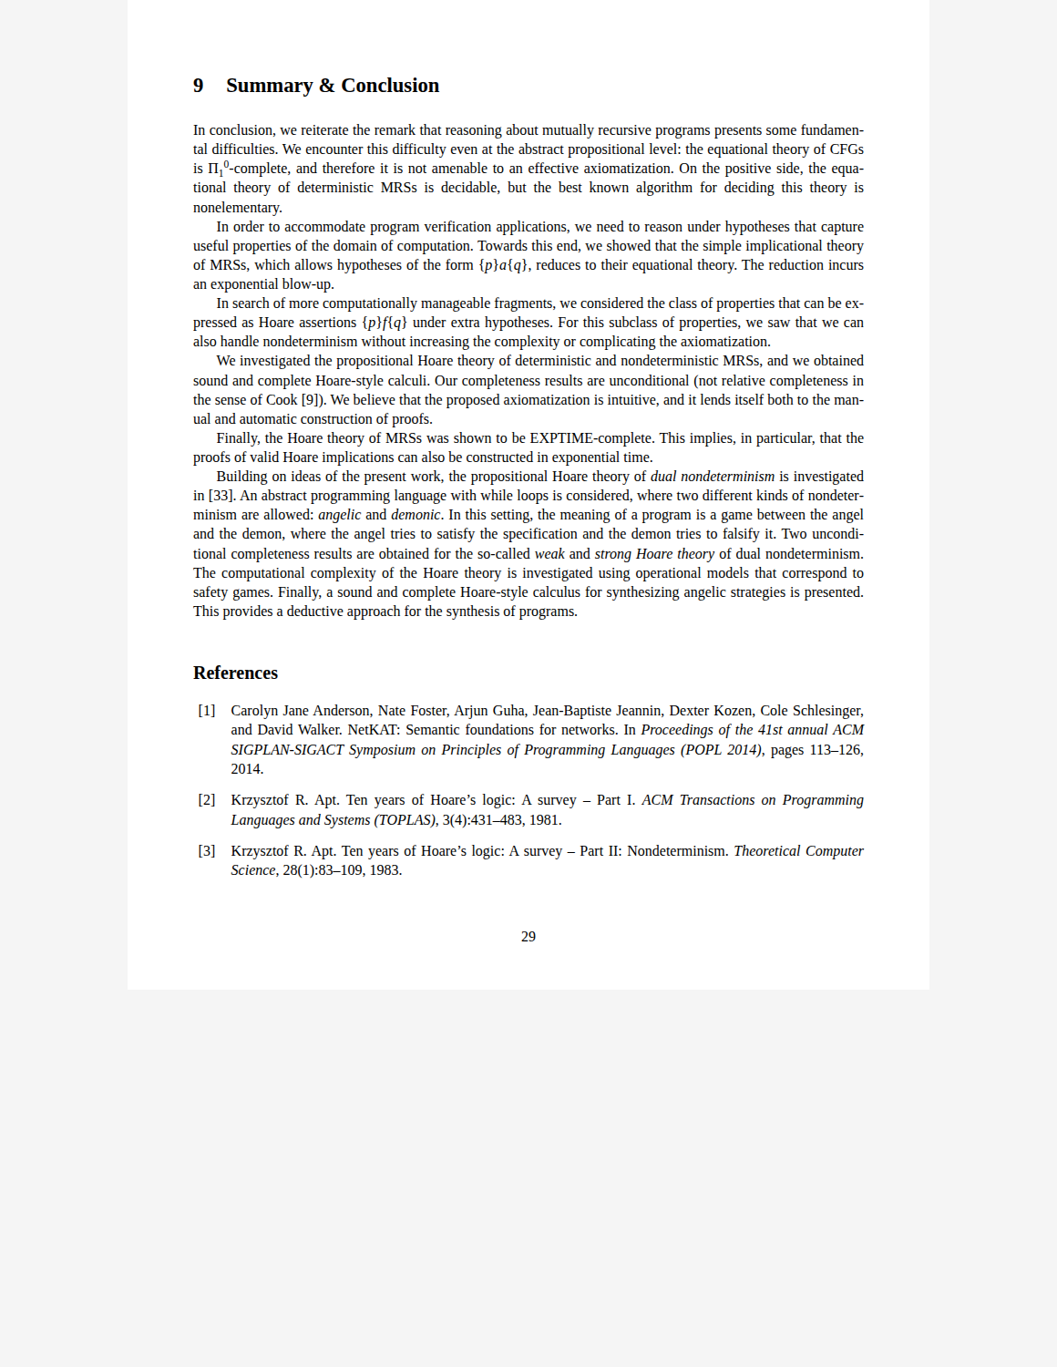9 Summary & Conclusion
In conclusion, we reiterate the remark that reasoning about mutually recursive programs presents some fundamental difficulties. We encounter this difficulty even at the abstract propositional level: the equational theory of CFGs is Π10-complete, and therefore it is not amenable to an effective axiomatization. On the positive side, the equational theory of deterministic MRSs is decidable, but the best known algorithm for deciding this theory is nonelementary.
In order to accommodate program verification applications, we need to reason under hypotheses that capture useful properties of the domain of computation. Towards this end, we showed that the simple implicational theory of MRSs, which allows hypotheses of the form {p}a{q}, reduces to their equational theory. The reduction incurs an exponential blow-up.
In search of more computationally manageable fragments, we considered the class of properties that can be expressed as Hoare assertions {p}f{q} under extra hypotheses. For this subclass of properties, we saw that we can also handle nondeterminism without increasing the complexity or complicating the axiomatization.
We investigated the propositional Hoare theory of deterministic and nondeterministic MRSs, and we obtained sound and complete Hoare-style calculi. Our completeness results are unconditional (not relative completeness in the sense of Cook [9]). We believe that the proposed axiomatization is intuitive, and it lends itself both to the manual and automatic construction of proofs.
Finally, the Hoare theory of MRSs was shown to be EXPTIME-complete. This implies, in particular, that the proofs of valid Hoare implications can also be constructed in exponential time.
Building on ideas of the present work, the propositional Hoare theory of dual nondeterminism is investigated in [33]. An abstract programming language with while loops is considered, where two different kinds of nondeterminism are allowed: angelic and demonic. In this setting, the meaning of a program is a game between the angel and the demon, where the angel tries to satisfy the specification and the demon tries to falsify it. Two unconditional completeness results are obtained for the so-called weak and strong Hoare theory of dual nondeterminism. The computational complexity of the Hoare theory is investigated using operational models that correspond to safety games. Finally, a sound and complete Hoare-style calculus for synthesizing angelic strategies is presented. This provides a deductive approach for the synthesis of programs.
References
Carolyn Jane Anderson, Nate Foster, Arjun Guha, Jean-Baptiste Jeannin, Dexter Kozen, Cole Schlesinger, and David Walker. NetKAT: Semantic foundations for networks. In Proceedings of the 41st annual ACM SIGPLAN-SIGACT Symposium on Principles of Programming Languages (POPL 2014), pages 113–126, 2014.
Krzysztof R. Apt. Ten years of Hoare’s logic: A survey – Part I. ACM Transactions on Programming Languages and Systems (TOPLAS), 3(4):431–483, 1981.
Krzysztof R. Apt. Ten years of Hoare’s logic: A survey – Part II: Nondeterminism. Theoretical Computer Science, 28(1):83–109, 1983.
29